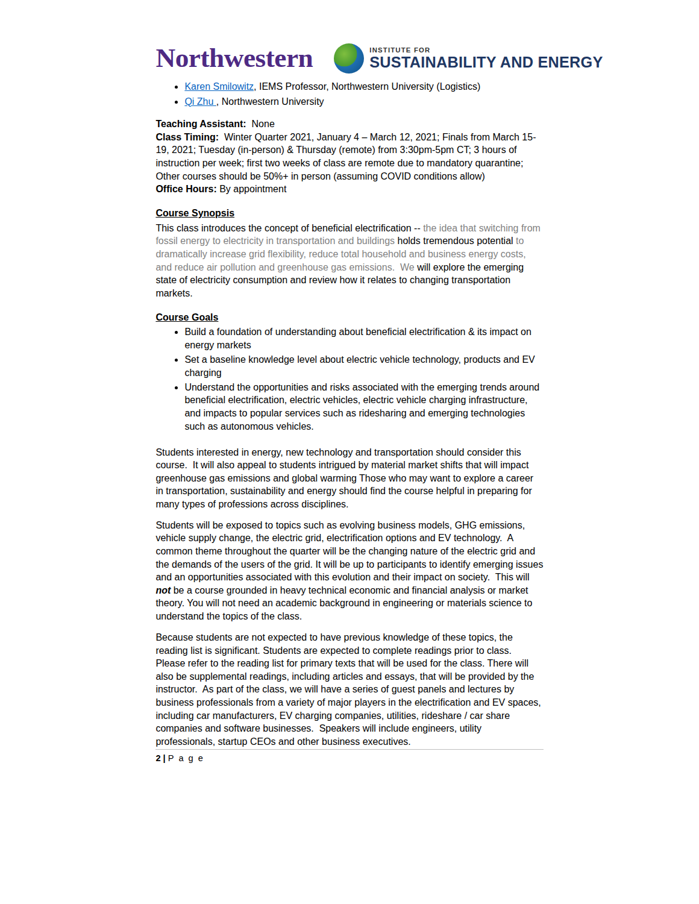Northwestern
INSTITUTE FOR
SUSTAINABILITY AND ENERGY
Karen Smilowitz, IEMS Professor, Northwestern University (Logistics)
Qi Zhu , Northwestern University
Teaching Assistant: None
Class Timing: Winter Quarter 2021, January 4 – March 12, 2021; Finals from March 15-19, 2021; Tuesday (in-person) & Thursday (remote) from 3:30pm-5pm CT; 3 hours of instruction per week; first two weeks of class are remote due to mandatory quarantine; Other courses should be 50%+ in person (assuming COVID conditions allow)
Office Hours: By appointment
Course Synopsis
This class introduces the concept of beneficial electrification -- the idea that switching from fossil energy to electricity in transportation and buildings holds tremendous potential to dramatically increase grid flexibility, reduce total household and business energy costs, and reduce air pollution and greenhouse gas emissions. We will explore the emerging state of electricity consumption and review how it relates to changing transportation markets.
Course Goals
Build a foundation of understanding about beneficial electrification & its impact on energy markets
Set a baseline knowledge level about electric vehicle technology, products and EV charging
Understand the opportunities and risks associated with the emerging trends around beneficial electrification, electric vehicles, electric vehicle charging infrastructure, and impacts to popular services such as ridesharing and emerging technologies such as autonomous vehicles.
Students interested in energy, new technology and transportation should consider this course. It will also appeal to students intrigued by material market shifts that will impact greenhouse gas emissions and global warming Those who may want to explore a career in transportation, sustainability and energy should find the course helpful in preparing for many types of professions across disciplines.
Students will be exposed to topics such as evolving business models, GHG emissions, vehicle supply change, the electric grid, electrification options and EV technology. A common theme throughout the quarter will be the changing nature of the electric grid and the demands of the users of the grid. It will be up to participants to identify emerging issues and an opportunities associated with this evolution and their impact on society. This will not be a course grounded in heavy technical economic and financial analysis or market theory. You will not need an academic background in engineering or materials science to understand the topics of the class.
Because students are not expected to have previous knowledge of these topics, the reading list is significant. Students are expected to complete readings prior to class. Please refer to the reading list for primary texts that will be used for the class. There will also be supplemental readings, including articles and essays, that will be provided by the instructor. As part of the class, we will have a series of guest panels and lectures by business professionals from a variety of major players in the electrification and EV spaces, including car manufacturers, EV charging companies, utilities, rideshare / car share companies and software businesses. Speakers will include engineers, utility professionals, startup CEOs and other business executives.
2 | P a g e